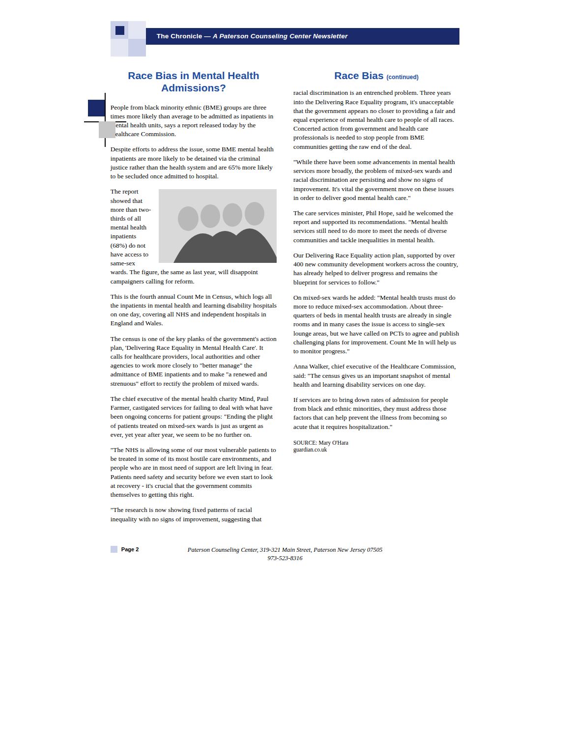The Chronicle — A Paterson Counseling Center Newsletter
Race Bias in Mental Health Admissions?
People from black minority ethnic (BME) groups are three times more likely than average to be admitted as inpatients in mental health units, says a report released today by the Healthcare Commission.
Despite efforts to address the issue, some BME mental health inpatients are more likely to be detained via the criminal justice rather than the health system and are 65% more likely to be secluded once admitted to hospital.
The report showed that more than two-thirds of all mental health inpatients (68%) do not have access to same-sex wards. The figure, the same as last year, will disappoint campaigners calling for reform.
This is the fourth annual Count Me in Census, which logs all the inpatients in mental health and learning disability hospitals on one day, covering all NHS and independent hospitals in England and Wales.
The census is one of the key planks of the government's action plan, 'Delivering Race Equality in Mental Health Care'. It calls for healthcare providers, local authorities and other agencies to work more closely to "better manage" the admittance of BME inpatients and to make "a renewed and strenuous" effort to rectify the problem of mixed wards.
The chief executive of the mental health charity Mind, Paul Farmer, castigated services for failing to deal with what have been ongoing concerns for patient groups: "Ending the plight of patients treated on mixed-sex wards is just as urgent as ever, yet year after year, we seem to be no further on.
"The NHS is allowing some of our most vulnerable patients to be treated in some of its most hostile care environments, and people who are in most need of support are left living in fear. Patients need safety and security before we even start to look at recovery - it's crucial that the government commits themselves to getting this right.
"The research is now showing fixed patterns of racial inequality with no signs of improvement, suggesting that
Race Bias (continued)
racial discrimination is an entrenched problem. Three years into the Delivering Race Equality program, it's unacceptable that the government appears no closer to providing a fair and equal experience of mental health care to people of all races. Concerted action from government and health care professionals is needed to stop people from BME communities getting the raw end of the deal.
"While there have been some advancements in mental health services more broadly, the problem of mixed-sex wards and racial discrimination are persisting and show no signs of improvement. It's vital the government move on these issues in order to deliver good mental health care."
The care services minister, Phil Hope, said he welcomed the report and supported its recommendations. "Mental health services still need to do more to meet the needs of diverse communities and tackle inequalities in mental health.
Our Delivering Race Equality action plan, supported by over 400 new community development workers across the country, has already helped to deliver progress and remains the blueprint for services to follow."
On mixed-sex wards he added: "Mental health trusts must do more to reduce mixed-sex accommodation. About three-quarters of beds in mental health trusts are already in single rooms and in many cases the issue is access to single-sex lounge areas, but we have called on PCTs to agree and publish challenging plans for improvement. Count Me In will help us to monitor progress."
Anna Walker, chief executive of the Healthcare Commission, said: "The census gives us an important snapshot of mental health and learning disability services on one day.
If services are to bring down rates of admission for people from black and ethnic minorities, they must address those factors that can help prevent the illness from becoming so acute that it requires hospitalization."
SOURCE: Mary O'Hara
guardian.co.uk
Page 2
Paterson Counseling Center, 319-321 Main Street, Paterson New Jersey 07505
973-523-8316